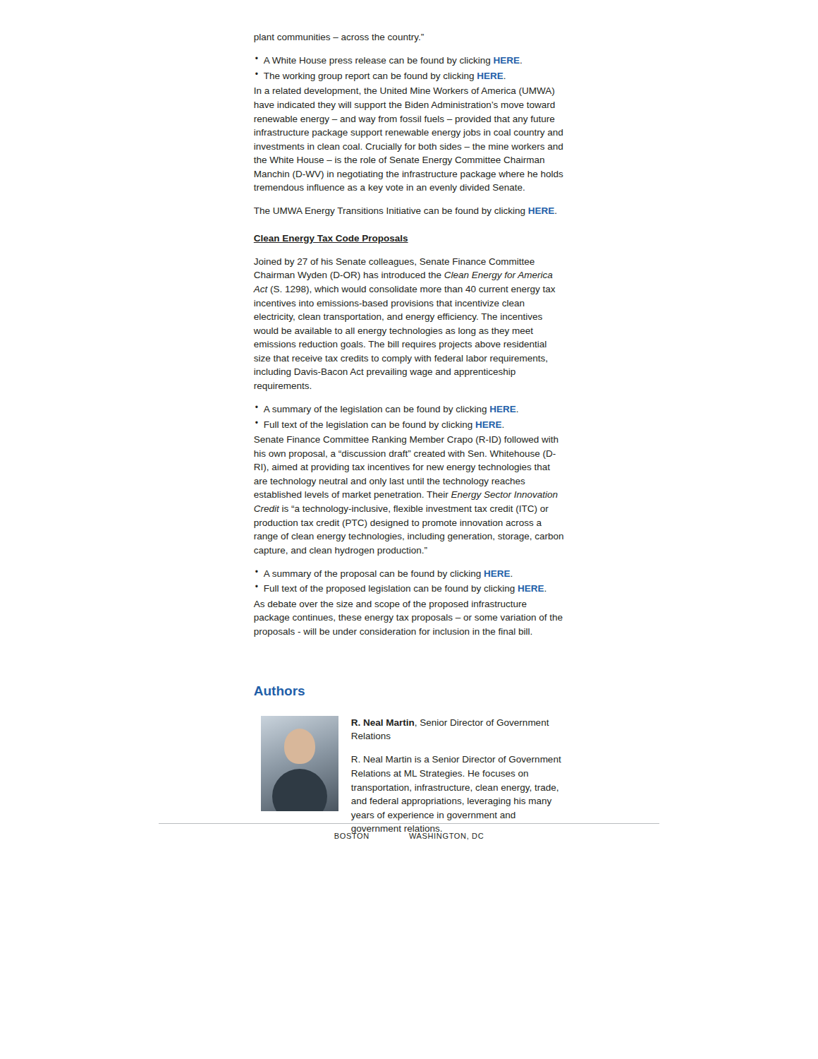plant communities – across the country.”
A White House press release can be found by clicking HERE.
The working group report can be found by clicking HERE.
In a related development, the United Mine Workers of America (UMWA) have indicated they will support the Biden Administration’s move toward renewable energy – and way from fossil fuels – provided that any future infrastructure package support renewable energy jobs in coal country and investments in clean coal. Crucially for both sides – the mine workers and the White House – is the role of Senate Energy Committee Chairman Manchin (D-WV) in negotiating the infrastructure package where he holds tremendous influence as a key vote in an evenly divided Senate.
The UMWA Energy Transitions Initiative can be found by clicking HERE.
Clean Energy Tax Code Proposals
Joined by 27 of his Senate colleagues, Senate Finance Committee Chairman Wyden (D-OR) has introduced the Clean Energy for America Act (S. 1298), which would consolidate more than 40 current energy tax incentives into emissions-based provisions that incentivize clean electricity, clean transportation, and energy efficiency. The incentives would be available to all energy technologies as long as they meet emissions reduction goals. The bill requires projects above residential size that receive tax credits to comply with federal labor requirements, including Davis-Bacon Act prevailing wage and apprenticeship requirements.
A summary of the legislation can be found by clicking HERE.
Full text of the legislation can be found by clicking HERE.
Senate Finance Committee Ranking Member Crapo (R-ID) followed with his own proposal, a “discussion draft” created with Sen. Whitehouse (D-RI), aimed at providing tax incentives for new energy technologies that are technology neutral and only last until the technology reaches established levels of market penetration. Their Energy Sector Innovation Credit is “a technology-inclusive, flexible investment tax credit (ITC) or production tax credit (PTC) designed to promote innovation across a range of clean energy technologies, including generation, storage, carbon capture, and clean hydrogen production.”
A summary of the proposal can be found by clicking HERE.
Full text of the proposed legislation can be found by clicking HERE.
As debate over the size and scope of the proposed infrastructure package continues, these energy tax proposals – or some variation of the proposals - will be under consideration for inclusion in the final bill.
Authors
R. Neal Martin, Senior Director of Government Relations
R. Neal Martin is a Senior Director of Government Relations at ML Strategies. He focuses on transportation, infrastructure, clean energy, trade, and federal appropriations, leveraging his many years of experience in government and government relations.
BOSTON WASHINGTON, DC